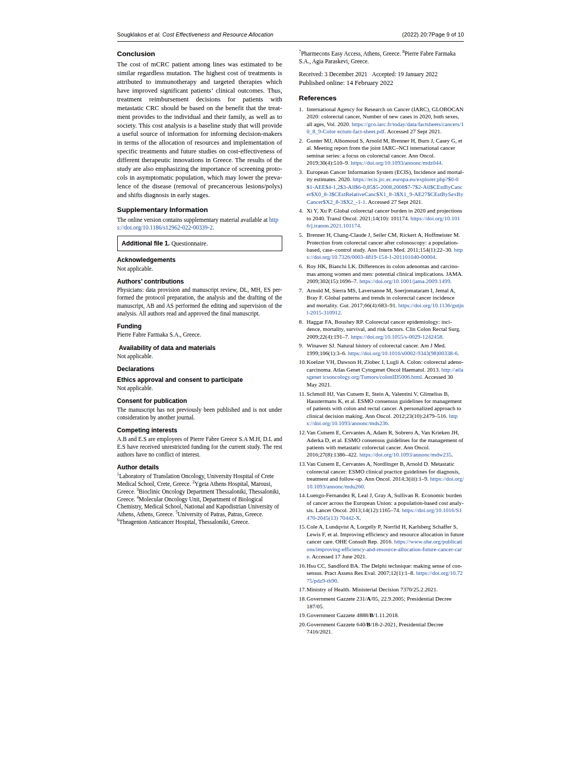Sougklakos et al. Cost Effectiveness and Resource Allocation
(2022) 20:7
Page 9 of 10
Conclusion
The cost of mCRC patient among lines was estimated to be similar regardless mutation. The highest cost of treatments is attributed to immunotherapy and targeted therapies which have improved significant patients’ clinical outcomes. Thus, treatment reimbursement decisions for patients with metastatic CRC should be based on the benefit that the treatment provides to the individual and their family, as well as to society. This cost analysis is a baseline study that will provide a useful source of information for informing decision-makers in terms of the allocation of resources and implementation of specific treatments and future studies on cost-effectiveness of different therapeutic innovations in Greece. The results of the study are also emphasizing the importance of screening protocols in asymptomatic population, which may lower the prevalence of the disease (removal of precancerous lesions/polys) and shifts diagnosis in early stages.
Supplementary Information
The online version contains supplementary material available at https://doi.org/10.1186/s12962-022-00339-2.
Additional file 1. Questionnaire.
Acknowledgements
Not applicable.
Authors’ contributions
Physicians: data provision and manuscript review, DL, MH, ES performed the protocol preparation, the analysis and the drafting of the manuscript, AB and AS performed the editing and supervision of the analysis. All authors read and approved the final manuscript.
Funding
Pierre Fabre Farmaka S.A., Greece.
Availability of data and materials
Not applicable.
Declarations
Ethics approval and consent to participate
Not applicable.
Consent for publication
The manuscript has not previously been published and is not under consideration by another journal.
Competing interests
A.B and E.S are employees of Pierre Fabre Greece S.A M.H, D.L and E.S have received unrestricted funding for the current study. The rest authors have no conflict of interest.
Author details
1Laboratory of Translation Oncology, University Hospital of Crete Medical School, Crete, Greece. 2Ygeia Athens Hospital, Marousi, Greece. 3Bioclinic Oncology Department Thessaloniki, Thessaloniki, Greece. 4Molecular Oncology Unit, Department of Biological Chemistry, Medical School, National and Kapodistrian University of Athens, Athens, Greece. 5University of Patras, Patras, Greece. 6Theagenion Anticancer Hospital, Thessaloniki, Greece.
7Pharmecons Easy Access, Athens, Greece. 8Pierre Fabre Farmaka S.A., Agia Paraskevi, Greece.
Received: 3 December 2021 Accepted: 19 January 2022
Published online: 14 February 2022
References
International Agency for Research on Cancer (IARC), GLOBOCAN 2020: colorectal cancer, Number of new cases in 2020, both sexes, all ages, Vol. 2020. https://gco.iarc.fr/today/data/factsheets/cancers/10_8_9-Color ectum-fact-sheet.pdf. Accessed 27 Sept 2021.
Gunter MJ, Alhomoud S, Arnold M, Brenner H, Burn J, Casey G, et al. Meeting report from the joint IARC–NCI international cancer seminar series: a focus on colorectal cancer. Ann Oncol. 2019;30(4):510–9. https://doi.org/10.1093/annonc/mdz044.
European Cancer Information System (ECIS), Incidence and mortality estimates. 2020. https://ecis.jrc.ec.europa.eu/explorer.php?$0-0$1-AEE$4-1,2$3-All$6-0,85$5-2008,2008$7-7$2-All$CEstByCancer$X0_8-3$CEstRelativeCanc$X1_8-3$X1_9-AE27$CEstBySexByCancer$X2_8-3$X2_-1-1. Accessed 27 Sept 2021.
Xi Y, Xu P. Global colorectal cancer burden in 2020 and projections to 2040. Transl Oncol. 2021;14(10): 101174. https://doi.org/10.1016/j.tranon.2021.101174.
Brenner H, Chang-Claude J, Seiler CM, Rickert A, Hoffmeister M. Protection from colorectal cancer after colonoscopy: a population-based, case–control study. Ann Intern Med. 2011;154(1):22–30. https://doi.org/10.7326/0003-4819-154-1-201101040-00004.
Roy HK, Bianchi LK. Differences in colon adenomas and carcinomas among women and men: potential clinical implications. JAMA. 2009;302(15):1696–7. https://doi.org/10.1001/jama.2009.1499.
Arnold M, Sierra MS, Laversanne M, Soerjomataram I, Jemal A, Bray F. Global patterns and trends in colorectal cancer incidence and mortality. Gut. 2017;66(4):683–91. https://doi.org/10.1136/gutjnl-2015-310912.
Haggar FA, Boushey RP. Colorectal cancer epidemiology: incidence, mortality, survival, and risk factors. Clin Colon Rectal Surg. 2009;22(4):191–7. https://doi.org/10.1055/s-0029-1242458.
Winawer SJ. Natural history of colorectal cancer. Am J Med. 1999;106(1):3–6. https://doi.org/10.1016/s0002-9343(98)00338-6.
Koelzer VH, Dawson H, Zlobec I, Lugli A. Colon: colorectal adenocarcinoma. Atlas Genet Cytogenet Oncol Haematol. 2013. http://atlasgenet icsoncology.org/Tumors/colonID5006.html. Accessed 30 May 2021.
Schmoll HJ, Van Cutsem E, Stein A, Valentini V, Glimelius B, Haustermans K, et al. ESMO consensus guidelines for management of patients with colon and rectal cancer. A personalized approach to clinical decision making. Ann Oncol. 2012;23(10):2479–516. https://doi.org/10.1093/annonc/mds236.
Van Cutsem E, Cervantes A, Adam R, Sobrero A, Van Krieken JH, Aderka D, et al. ESMO consensus guidelines for the management of patients with metastatic colorectal cancer. Ann Oncol. 2016;27(8):1386–422. https://doi.org/10.1093/annonc/mdw235.
Van Cutsem E, Cervantes A, Nordlinger B, Arnold D. Metastatic colorectal cancer: ESMO clinical practice guidelines for diagnosis, treatment and follow-up. Ann Oncol. 2014;3(iii):1–9. https://doi.org/10.1093/annonc/mdu260.
Luengo-Fernandez R, Leal J, Gray A, Sullivan R. Economic burden of cancer across the European Union: a population-based cost analysis. Lancet Oncol. 2013;14(12):1165–74. https://doi.org/10.1016/S1470-2045(13) 70442-X.
Cole A, Lundqvist A, Lorgelly P, Norrlid H, Karlsberg Schaffer S, Lewis F, et al. Improving efficiency and resource allocation in future cancer care. OHE Consult Rep. 2016. https://www.ohe.org/publications/improving-efficiency-and-resource-allocation-future-cancer-care. Accessed 17 June 2021.
Hsu CC, Sandford BA. The Delphi technique: making sense of consensus. Pract Assess Res Eval. 2007;12(1):1–8. https://doi.org/10.7275/pdz9-th90.
Ministry of Health. Ministerial Decision 7370/25.2.2021.
Government Gazzete 231/A/05, 22.9.2005; Presidential Decree 187/05.
Government Gazzete 4888/B/1.11.2018.
Government Gazzete 640/B/18-2-2021, Presidential Decree 7416/2021.